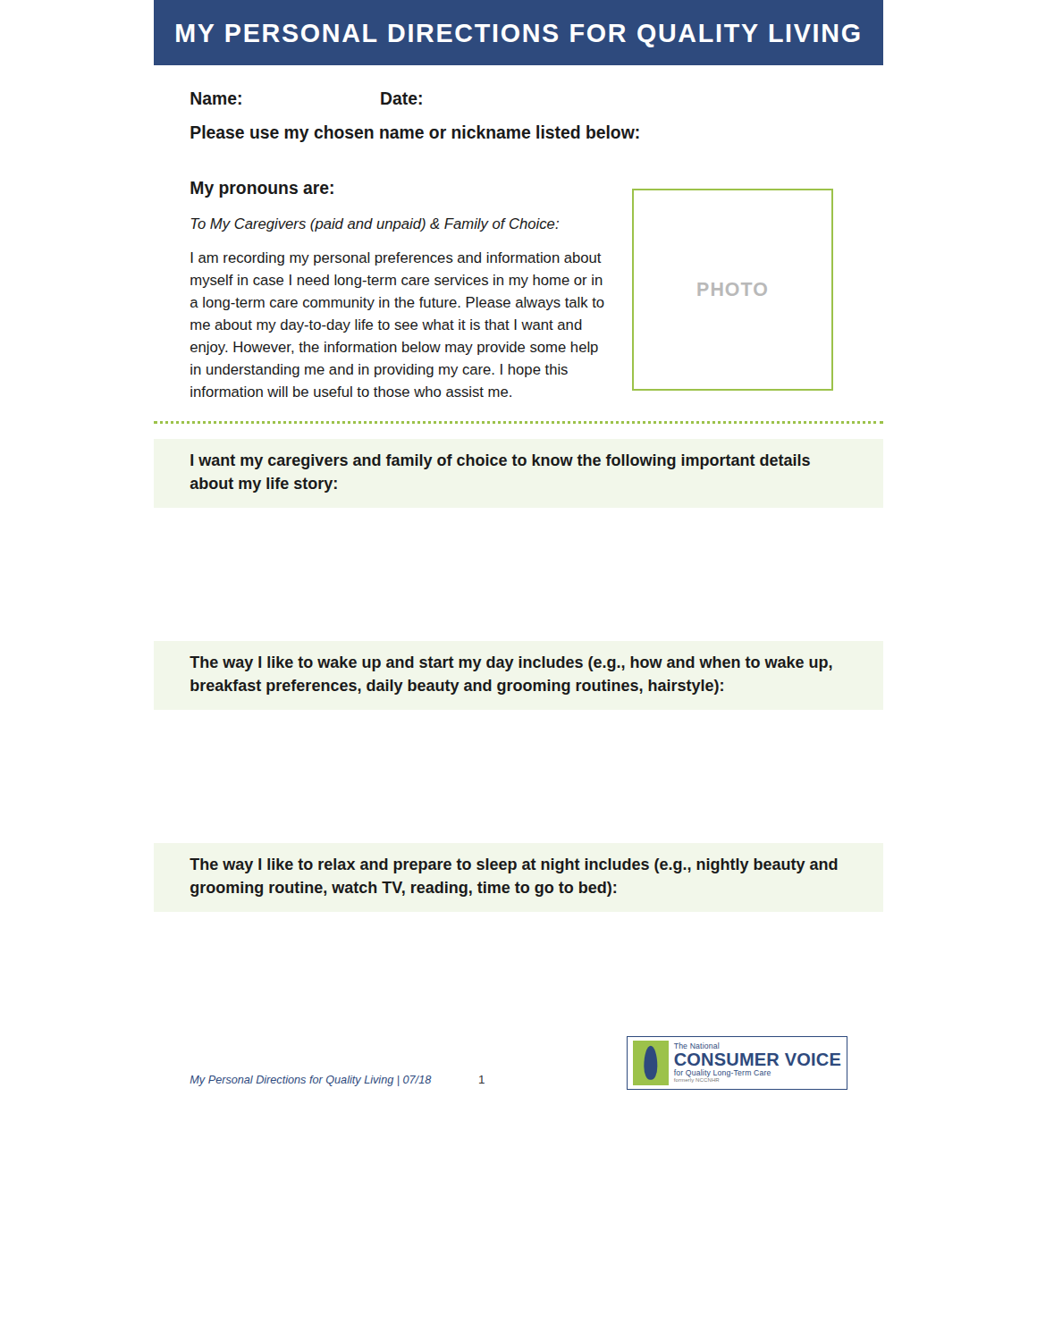My Personal Directions for Quality Living
Name: Date:
Please use my chosen name or nickname listed below:
My pronouns are:
To My Caregivers (paid and unpaid) & Family of Choice:
I am recording my personal preferences and information about myself in case I need long-term care services in my home or in a long-term care community in the future. Please always talk to me about my day-to-day life to see what it is that I want and enjoy. However, the information below may provide some help in understanding me and in providing my care. I hope this information will be useful to those who assist me.
PHOTO
I want my caregivers and family of choice to know the following important details about my life story:
The way I like to wake up and start my day includes (e.g., how and when to wake up, breakfast preferences, daily beauty and grooming routines, hairstyle):
The way I like to relax and prepare to sleep at night includes (e.g., nightly beauty and grooming routine, watch TV, reading, time to go to bed):
My Personal Directions for Quality Living | 07/18
1
The National
CONSUMER VOICE
for Quality Long-Term Care
formerly NCCNHR